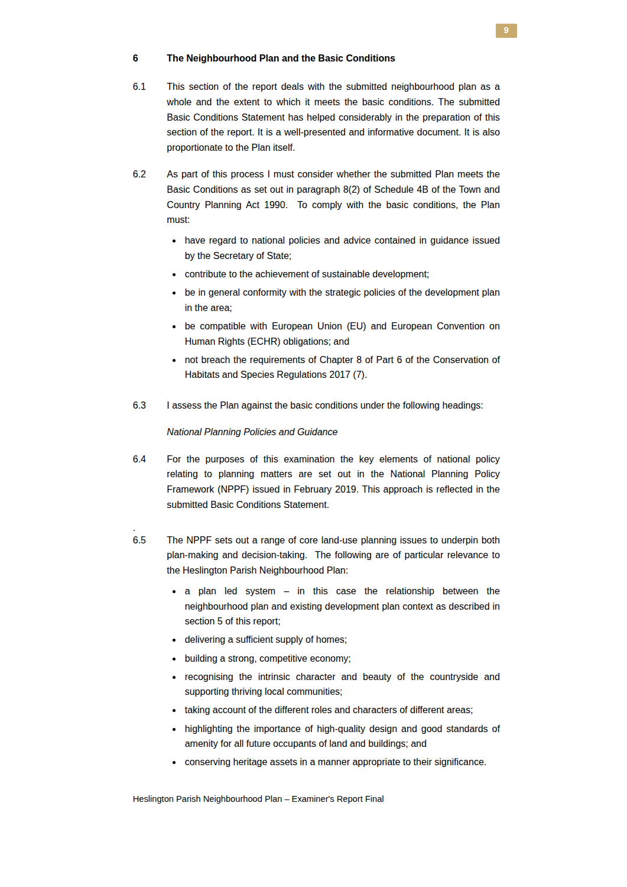9
6 The Neighbourhood Plan and the Basic Conditions
6.1
This section of the report deals with the submitted neighbourhood plan as a whole and the extent to which it meets the basic conditions. The submitted Basic Conditions Statement has helped considerably in the preparation of this section of the report. It is a well-presented and informative document. It is also proportionate to the Plan itself.
6.2
As part of this process I must consider whether the submitted Plan meets the Basic Conditions as set out in paragraph 8(2) of Schedule 4B of the Town and Country Planning Act 1990. To comply with the basic conditions, the Plan must:
have regard to national policies and advice contained in guidance issued by the Secretary of State;
contribute to the achievement of sustainable development;
be in general conformity with the strategic policies of the development plan in the area;
be compatible with European Union (EU) and European Convention on Human Rights (ECHR) obligations; and
not breach the requirements of Chapter 8 of Part 6 of the Conservation of Habitats and Species Regulations 2017 (7).
6.3
I assess the Plan against the basic conditions under the following headings:
National Planning Policies and Guidance
6.4
For the purposes of this examination the key elements of national policy relating to planning matters are set out in the National Planning Policy Framework (NPPF) issued in February 2019. This approach is reflected in the submitted Basic Conditions Statement.
.
6.5
The NPPF sets out a range of core land-use planning issues to underpin both plan-making and decision-taking. The following are of particular relevance to the Heslington Parish Neighbourhood Plan:
a plan led system – in this case the relationship between the neighbourhood plan and existing development plan context as described in section 5 of this report;
delivering a sufficient supply of homes;
building a strong, competitive economy;
recognising the intrinsic character and beauty of the countryside and supporting thriving local communities;
taking account of the different roles and characters of different areas;
highlighting the importance of high-quality design and good standards of amenity for all future occupants of land and buildings; and
conserving heritage assets in a manner appropriate to their significance.
Heslington Parish Neighbourhood Plan – Examiner's Report Final